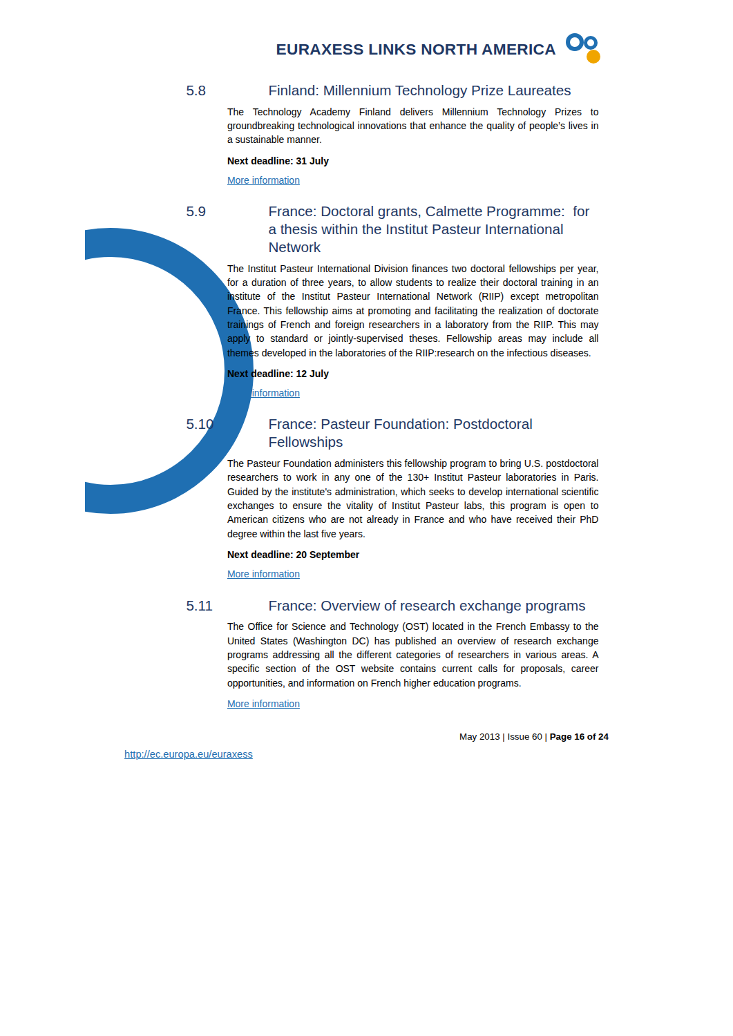EURAXESS LINKS NORTH AMERICA
5.8 Finland: Millennium Technology Prize Laureates
The Technology Academy Finland delivers Millennium Technology Prizes to groundbreaking technological innovations that enhance the quality of people’s lives in a sustainable manner.
Next deadline: 31 July
More information
5.9 France: Doctoral grants, Calmette Programme: for a thesis within the Institut Pasteur International Network
The Institut Pasteur International Division finances two doctoral fellowships per year, for a duration of three years, to allow students to realize their doctoral training in an institute of the Institut Pasteur International Network (RIIP) except metropolitan France. This fellowship aims at promoting and facilitating the realization of doctorate trainings of French and foreign researchers in a laboratory from the RIIP. This may apply to standard or jointly-supervised theses. Fellowship areas may include all themes developed in the laboratories of the RIIP:research on the infectious diseases.
Next deadline: 12 July
More information
5.10 France: Pasteur Foundation: Postdoctoral Fellowships
The Pasteur Foundation administers this fellowship program to bring U.S. postdoctoral researchers to work in any one of the 130+ Institut Pasteur laboratories in Paris. Guided by the institute's administration, which seeks to develop international scientific exchanges to ensure the vitality of Institut Pasteur labs, this program is open to American citizens who are not already in France and who have received their PhD degree within the last five years.
Next deadline: 20 September
More information
5.11 France: Overview of research exchange programs
The Office for Science and Technology (OST) located in the French Embassy to the United States (Washington DC) has published an overview of research exchange programs addressing all the different categories of researchers in various areas. A specific section of the OST website contains current calls for proposals, career opportunities, and information on French higher education programs.
More information
May 2013 | Issue 60 | Page 16 of 24
http://ec.europa.eu/euraxess